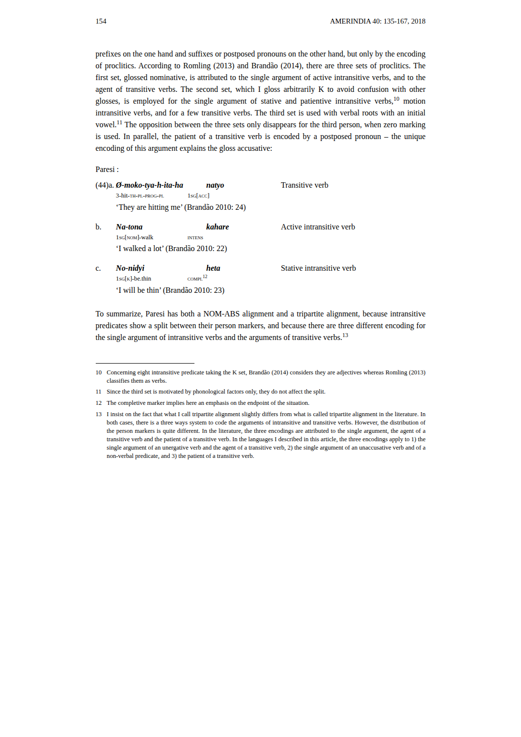154 AMERINDIA 40: 135-167, 2018
prefixes on the one hand and suffixes or postposed pronouns on the other hand, but only by the encoding of proclitics. According to Romling (2013) and Brandão (2014), there are three sets of proclitics. The first set, glossed nominative, is attributed to the single argument of active intransitive verbs, and to the agent of transitive verbs. The second set, which I gloss arbitrarily K to avoid confusion with other glosses, is employed for the single argument of stative and patientive intransitive verbs,10 motion intransitive verbs, and for a few transitive verbs. The third set is used with verbal roots with an initial vowel.11 The opposition between the three sets only disappears for the third person, when zero marking is used. In parallel, the patient of a transitive verb is encoded by a postposed pronoun – the unique encoding of this argument explains the gloss accusative:
Paresi :
(44)a.
Ø-moko-tya-h-ita-ha natyo Transitive verb
3-hit-th-pl-prog-pl 1sg[acc]
‘They are hitting me’ (Brandão 2010: 24)
b.
Na-tona kahare Active intransitive verb
1sg[nom]-walk intens
‘I walked a lot’ (Brandão 2010: 22)
c.
No-nidyi heta Stative intransitive verb
1sg[k]-be.thin compl12
‘I will be thin’ (Brandão 2010: 23)
To summarize, Paresi has both a NOM-ABS alignment and a tripartite alignment, because intransitive predicates show a split between their person markers, and because there are three different encoding for the single argument of intransitive verbs and the arguments of transitive verbs.13
Concerning eight intransitive predicate taking the K set, Brandão (2014) considers they are adjectives whereas Romling (2013) classifies them as verbs.
Since the third set is motivated by phonological factors only, they do not affect the split.
The completive marker implies here an emphasis on the endpoint of the situation.
I insist on the fact that what I call tripartite alignment slightly differs from what is called tripartite alignment in the literature. In both cases, there is a three ways system to code the arguments of intransitive and transitive verbs. However, the distribution of the person markers is quite different. In the literature, the three encodings are attributed to the single argument, the agent of a transitive verb and the patient of a transitive verb. In the languages I described in this article, the three encodings apply to 1) the single argument of an unergative verb and the agent of a transitive verb, 2) the single argument of an unaccusative verb and of a non-verbal predicate, and 3) the patient of a transitive verb.